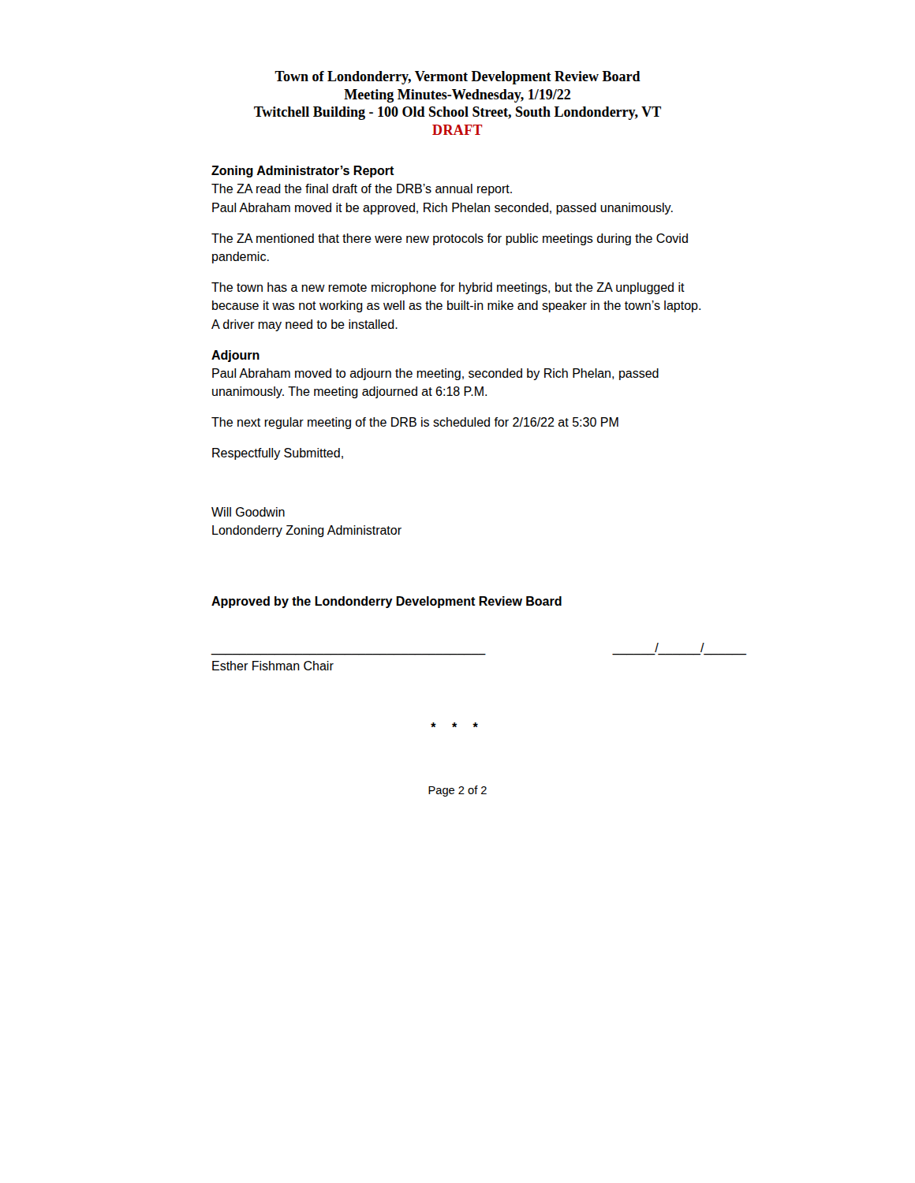Town of Londonderry, Vermont Development Review Board
Meeting Minutes-Wednesday, 1/19/22
Twitchell Building - 100 Old School Street, South Londonderry, VT
DRAFT
Zoning Administrator’s Report
The ZA read the final draft of the DRB’s annual report.
Paul Abraham moved it be approved, Rich Phelan seconded, passed unanimously.
The ZA mentioned that there were new protocols for public meetings during the Covid pandemic.
The town has a new remote microphone for hybrid meetings, but the ZA unplugged it because it was not working as well as the built-in mike and speaker in the town’s laptop. A driver may need to be installed.
Adjourn
Paul Abraham moved to adjourn the meeting, seconded by Rich Phelan, passed unanimously. The meeting adjourned at 6:18 P.M.
The next regular meeting of the DRB is scheduled for 2/16/22 at 5:30 PM
Respectfully Submitted,
Will Goodwin
Londonderry Zoning Administrator
Approved by the Londonderry Development Review Board
_______________________________________
______/______/______
Esther Fishman Chair
* * *
Page 2 of 2